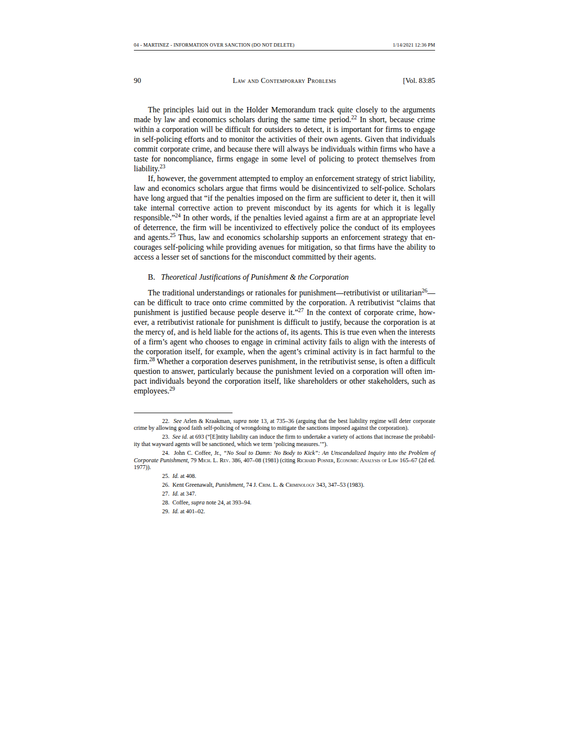04 - Martinez - Information Over Sanction (Do Not Delete) 1/14/2021 12:36 PM
90 Law and Contemporary Problems [Vol. 83:85
The principles laid out in the Holder Memorandum track quite closely to the arguments made by law and economics scholars during the same time period.22 In short, because crime within a corporation will be difficult for outsiders to detect, it is important for firms to engage in self-policing efforts and to monitor the activities of their own agents. Given that individuals commit corporate crime, and because there will always be individuals within firms who have a taste for noncompliance, firms engage in some level of policing to protect themselves from liability.23
If, however, the government attempted to employ an enforcement strategy of strict liability, law and economics scholars argue that firms would be disincentivized to self-police. Scholars have long argued that “if the penalties imposed on the firm are sufficient to deter it, then it will take internal corrective action to prevent misconduct by its agents for which it is legally responsible.”24 In other words, if the penalties levied against a firm are at an appropriate level of deterrence, the firm will be incentivized to effectively police the conduct of its employees and agents.25 Thus, law and economics scholarship supports an enforcement strategy that encourages self-policing while providing avenues for mitigation, so that firms have the ability to access a lesser set of sanctions for the misconduct committed by their agents.
B. Theoretical Justifications of Punishment & the Corporation
The traditional understandings or rationales for punishment—retributivist or utilitarian26—can be difficult to trace onto crime committed by the corporation. A retributivist “claims that punishment is justified because people deserve it.”27 In the context of corporate crime, however, a retributivist rationale for punishment is difficult to justify, because the corporation is at the mercy of, and is held liable for the actions of, its agents. This is true even when the interests of a firm’s agent who chooses to engage in criminal activity fails to align with the interests of the corporation itself, for example, when the agent’s criminal activity is in fact harmful to the firm.28 Whether a corporation deserves punishment, in the retributivist sense, is often a difficult question to answer, particularly because the punishment levied on a corporation will often impact individuals beyond the corporation itself, like shareholders or other stakeholders, such as employees.29
22. See Arlen & Kraakman, supra note 13, at 735–36 (arguing that the best liability regime will deter corporate crime by allowing good faith self-policing of wrongdoing to mitigate the sanctions imposed against the corporation).
23. See id. at 693 (“[E]ntity liability can induce the firm to undertake a variety of actions that increase the probability that wayward agents will be sanctioned, which we term ‘policing measures.’”).
24. John C. Coffee, Jr., “No Soul to Damn: No Body to Kick”: An Unscandalized Inquiry into the Problem of Corporate Punishment, 79 Mich. L. Rev. 386, 407–08 (1981) (citing Richard Posner, Economic Analysis of Law 165–67 (2d ed. 1977)).
25. Id. at 408.
26. Kent Greenawalt, Punishment, 74 J. Crim. L. & Criminology 343, 347–53 (1983).
27. Id. at 347.
28. Coffee, supra note 24, at 393–94.
29. Id. at 401–02.